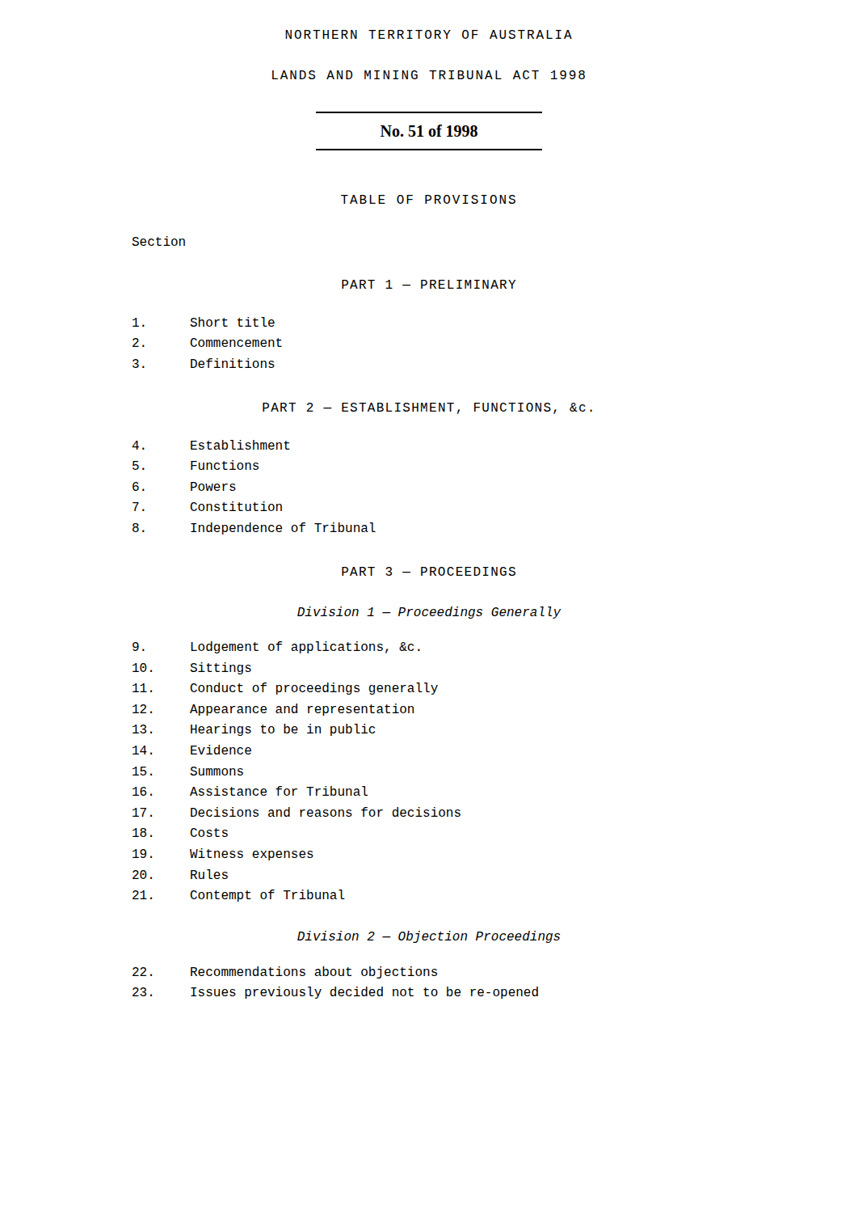NORTHERN TERRITORY OF AUSTRALIA
LANDS AND MINING TRIBUNAL ACT 1998
No. 51 of 1998
TABLE OF PROVISIONS
Section
PART 1 — PRELIMINARY
| 1. | Short title |
| 2. | Commencement |
| 3. | Definitions |
PART 2 — ESTABLISHMENT, FUNCTIONS, &c.
| 4. | Establishment |
| 5. | Functions |
| 6. | Powers |
| 7. | Constitution |
| 8. | Independence of Tribunal |
PART 3 — PROCEEDINGS
Division 1 — Proceedings Generally
| 9. | Lodgement of applications, &c. |
| 10. | Sittings |
| 11. | Conduct of proceedings generally |
| 12. | Appearance and representation |
| 13. | Hearings to be in public |
| 14. | Evidence |
| 15. | Summons |
| 16. | Assistance for Tribunal |
| 17. | Decisions and reasons for decisions |
| 18. | Costs |
| 19. | Witness expenses |
| 20. | Rules |
| 21. | Contempt of Tribunal |
Division 2 — Objection Proceedings
| 22. | Recommendations about objections |
| 23. | Issues previously decided not to be re-opened |